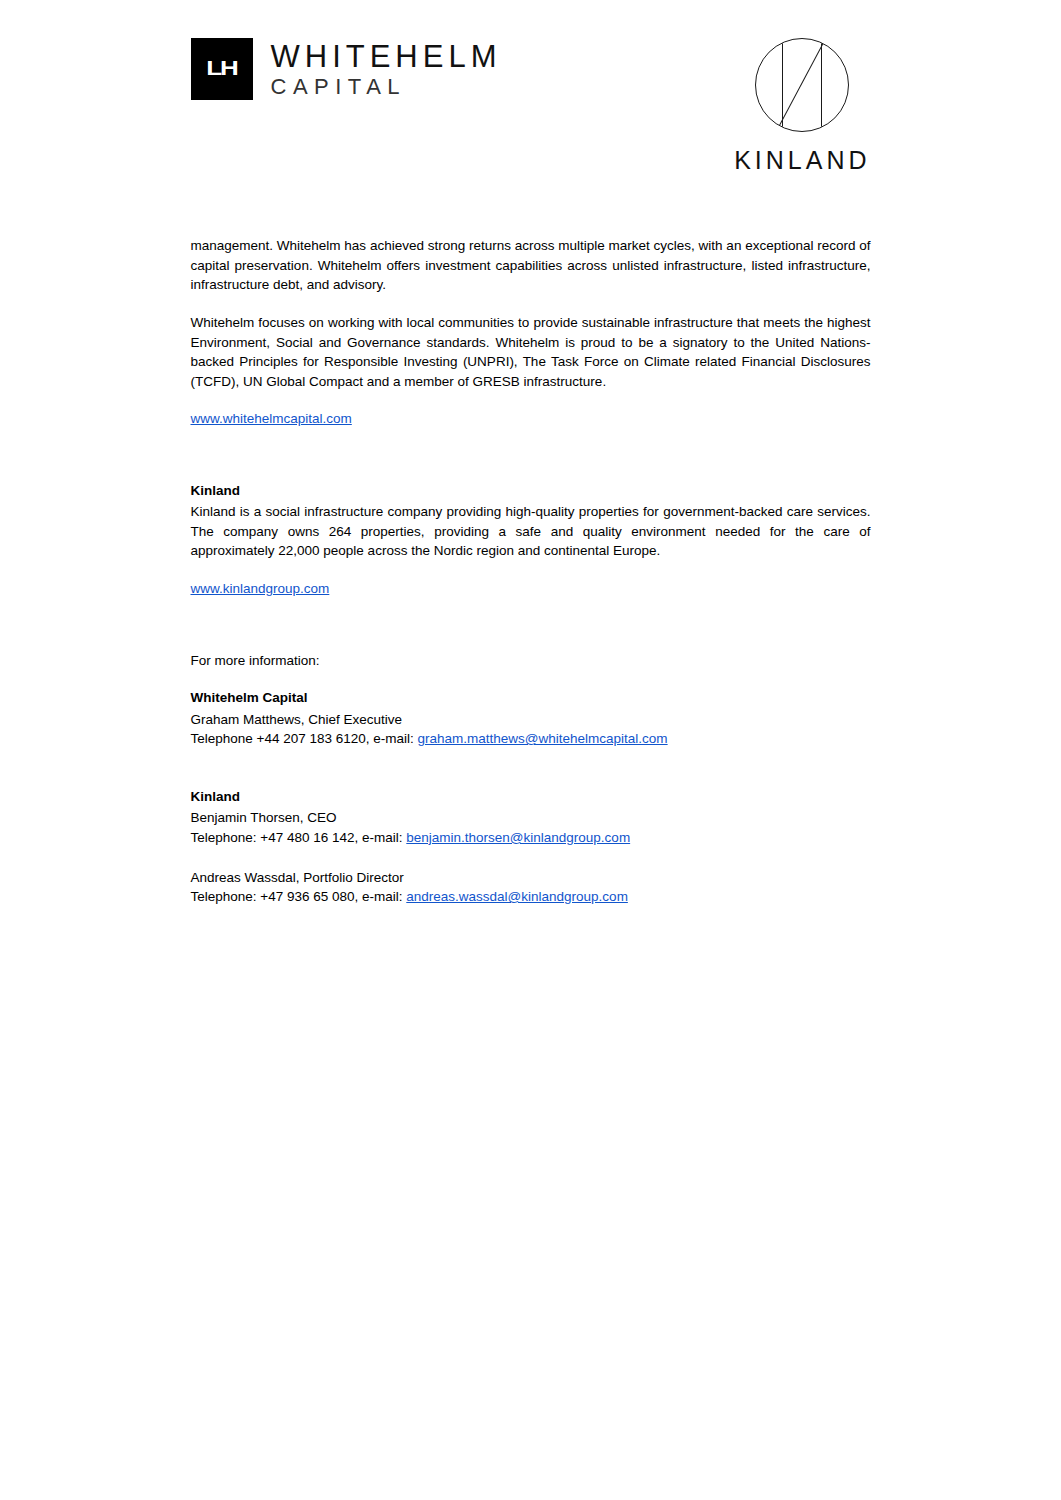LH
WHITEHELM
CAPITAL
KINLAND
management. Whitehelm has achieved strong returns across multiple market cycles, with an exceptional record of capital preservation. Whitehelm offers investment capabilities across unlisted infrastructure, listed infrastructure, infrastructure debt, and advisory.
Whitehelm focuses on working with local communities to provide sustainable infrastructure that meets the highest Environment, Social and Governance standards. Whitehelm is proud to be a signatory to the United Nations-backed Principles for Responsible Investing (UNPRI), The Task Force on Climate related Financial Disclosures (TCFD), UN Global Compact and a member of GRESB infrastructure.
www.whitehelmcapital.com
Kinland
Kinland is a social infrastructure company providing high-quality properties for government-backed care services. The company owns 264 properties, providing a safe and quality environment needed for the care of approximately 22,000 people across the Nordic region and continental Europe.
www.kinlandgroup.com
For more information:
Whitehelm Capital
Graham Matthews, Chief Executive
Telephone +44 207 183 6120, e-mail: graham.matthews@whitehelmcapital.com
Kinland
Benjamin Thorsen, CEO
Telephone: +47 480 16 142, e-mail: benjamin.thorsen@kinlandgroup.com
Andreas Wassdal, Portfolio Director
Telephone: +47 936 65 080, e-mail: andreas.wassdal@kinlandgroup.com